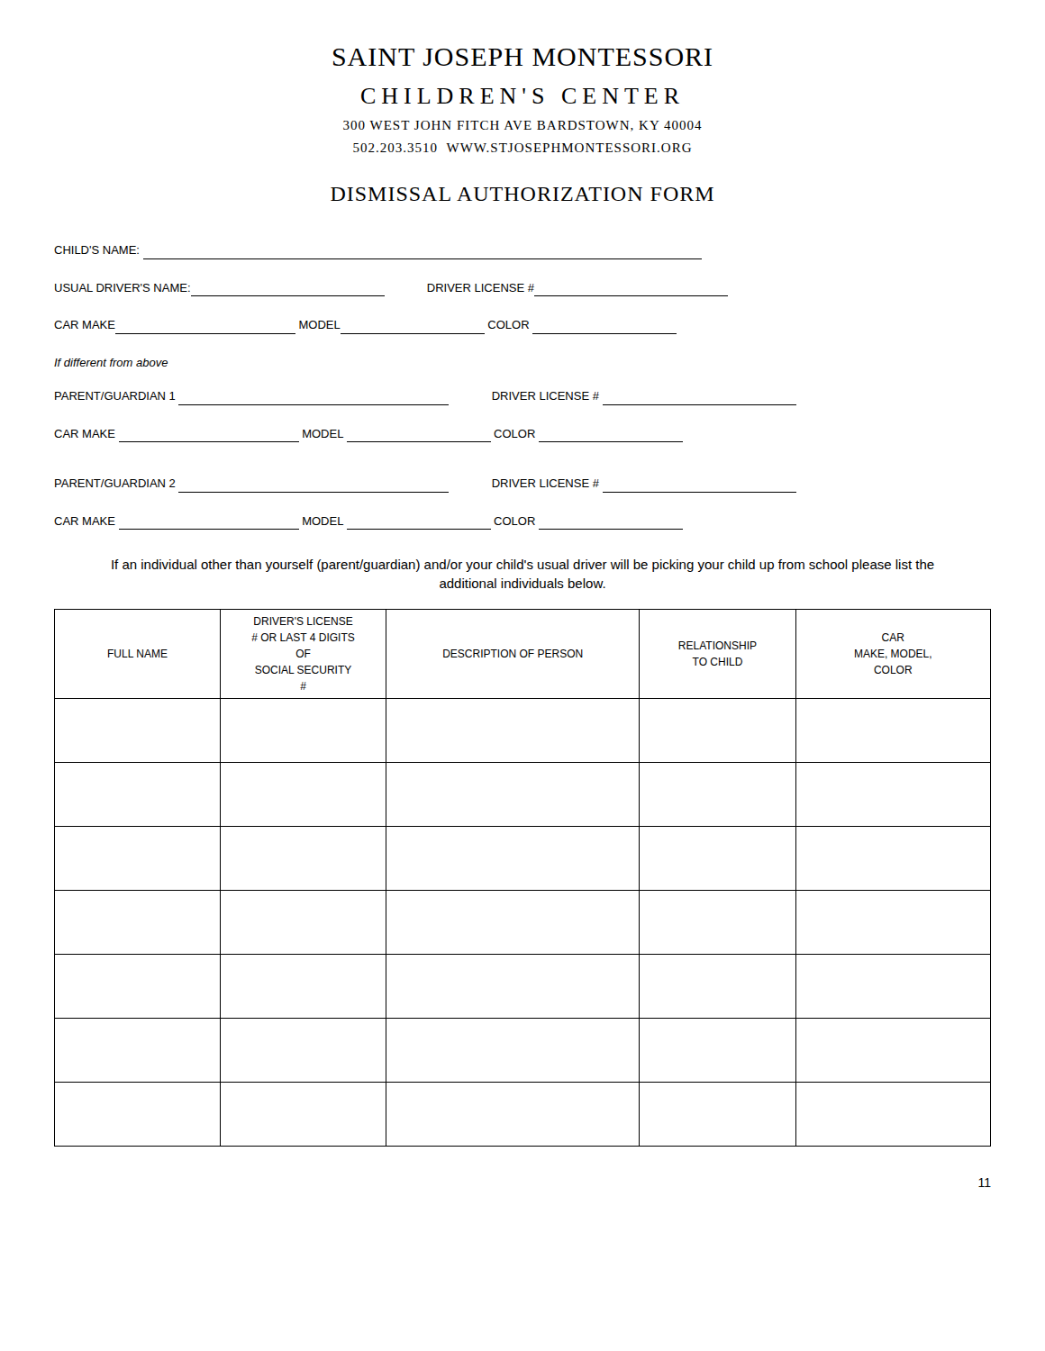SAINT JOSEPH MONTESSORI
CHILDREN'S CENTER
300 WEST JOHN FITCH AVE BARDSTOWN, KY 40004
502.203.3510 WWW.STJOSEPHMONTESSORI.ORG
DISMISSAL AUTHORIZATION FORM
CHILD'S NAME:
USUAL DRIVER'S NAME: DRIVER LICENSE #
CAR MAKE MODEL COLOR
If different from above
PARENT/GUARDIAN 1 DRIVER LICENSE #
CAR MAKE MODEL COLOR
PARENT/GUARDIAN 2 DRIVER LICENSE #
CAR MAKE MODEL COLOR
If an individual other than yourself (parent/guardian) and/or your child's usual driver will be picking your child up from school please list the additional individuals below.
| FULL NAME | DRIVER'S LICENSE # OR LAST 4 DIGITS OF SOCIAL SECURITY # | DESCRIPTION OF PERSON | RELATIONSHIP TO CHILD | CAR MAKE, MODEL, COLOR |
| --- | --- | --- | --- | --- |
11